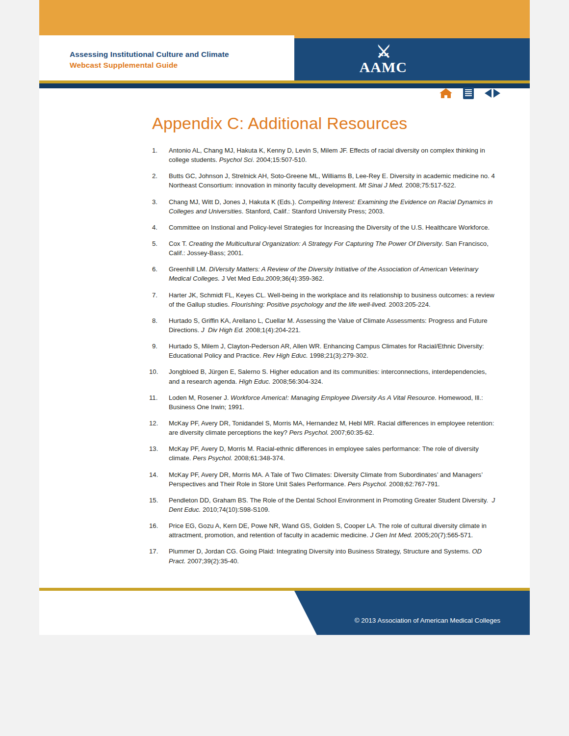Assessing Institutional Culture and Climate
Webcast Supplemental Guide
⚔
AAMC
Appendix C: Additional Resources
21
Antonio AL, Chang MJ, Hakuta K, Kenny D, Levin S, Milem JF. Effects of racial diversity on complex thinking in college students. Psychol Sci. 2004;15:507-510.
Butts GC, Johnson J, Strelnick AH, Soto-Greene ML, Williams B, Lee-Rey E. Diversity in academic medicine no. 4 Northeast Consortium: innovation in minority faculty development. Mt Sinai J Med. 2008;75:517-522.
Chang MJ, Witt D, Jones J, Hakuta K (Eds.). Compelling Interest: Examining the Evidence on Racial Dynamics in Colleges and Universities. Stanford, Calif.: Stanford University Press; 2003.
Committee on Instional and Policy-level Strategies for Increasing the Diversity of the U.S. Healthcare Workforce.
Cox T. Creating the Multicultural Organization: A Strategy For Capturing The Power Of Diversity. San Francisco, Calif.: Jossey-Bass; 2001.
Greenhill LM. DiVersity Matters: A Review of the Diversity Initiative of the Association of American Veterinary Medical Colleges. J Vet Med Edu.2009;36(4):359-362.
Harter JK, Schmidt FL, Keyes CL. Well-being in the workplace and its relationship to business outcomes: a review of the Gallup studies. Flourishing: Positive psychology and the life well-lived. 2003:205-224.
Hurtado S, Griffin KA, Arellano L, Cuellar M. Assessing the Value of Climate Assessments: Progress and Future Directions. J Div High Ed. 2008;1(4):204-221.
Hurtado S, Milem J, Clayton-Pederson AR, Allen WR. Enhancing Campus Climates for Racial/Ethnic Diversity: Educational Policy and Practice. Rev High Educ. 1998;21(3):279-302.
Jongbloed B, Jürgen E, Salerno S. Higher education and its communities: interconnections, interdependencies, and a research agenda. High Educ. 2008;56:304-324.
Loden M, Rosener J. Workforce America!: Managing Employee Diversity As A Vital Resource. Homewood, Ill.: Business One Irwin; 1991.
McKay PF, Avery DR, Tonidandel S, Morris MA, Hernandez M, Hebl MR. Racial differences in employee retention: are diversity climate perceptions the key? Pers Psychol. 2007;60:35-62.
McKay PF, Avery D, Morris M. Racial-ethnic differences in employee sales performance: The role of diversity climate. Pers Psychol. 2008;61:348-374.
McKay PF, Avery DR, Morris MA. A Tale of Two Climates: Diversity Climate from Subordinates’ and Managers’ Perspectives and Their Role in Store Unit Sales Performance. Pers Psychol. 2008;62:767-791.
Pendleton DD, Graham BS. The Role of the Dental School Environment in Promoting Greater Student Diversity. J Dent Educ. 2010;74(10):S98-S109.
Price EG, Gozu A, Kern DE, Powe NR, Wand GS, Golden S, Cooper LA. The role of cultural diversity climate in attractment, promotion, and retention of faculty in academic medicine. J Gen Int Med. 2005;20(7):565-571.
Plummer D, Jordan CG. Going Plaid: Integrating Diversity into Business Strategy, Structure and Systems. OD Pract. 2007;39(2):35-40.
© 2013 Association of American Medical Colleges